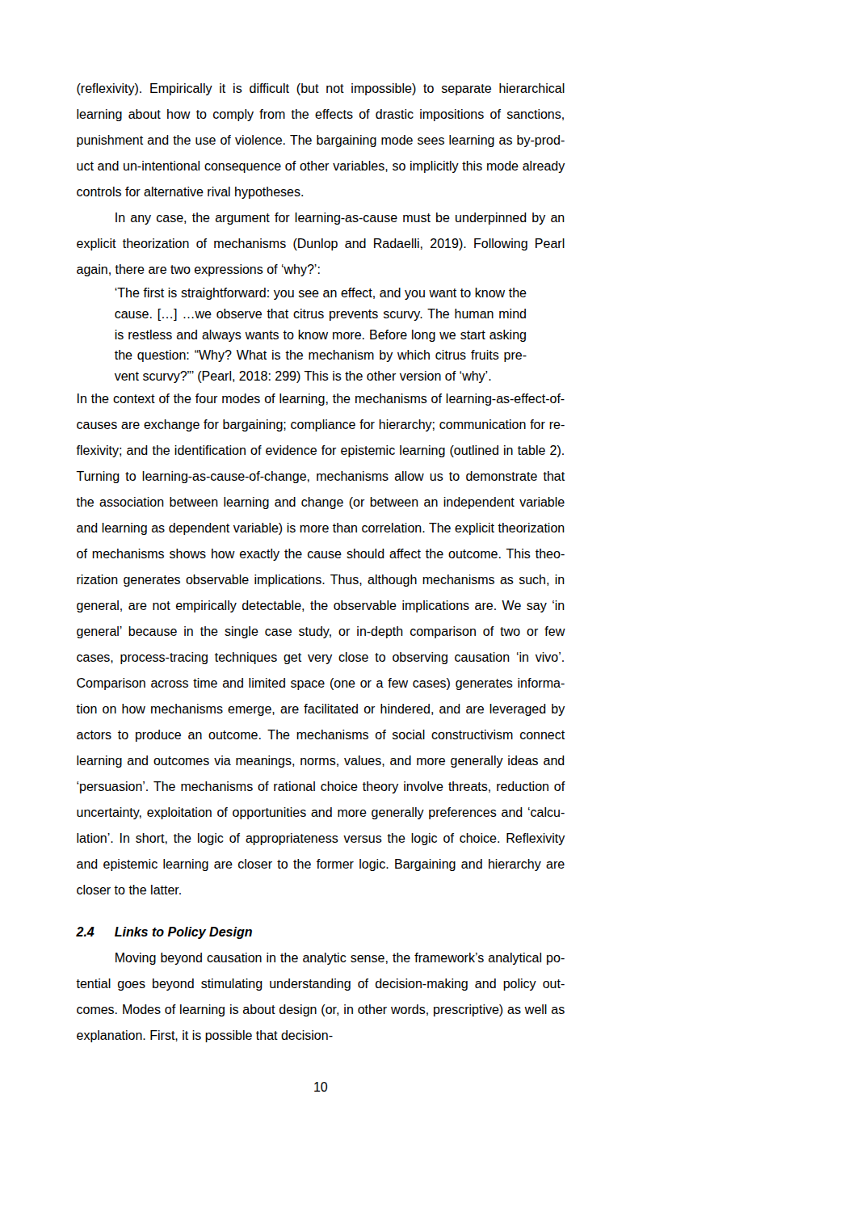(reflexivity). Empirically it is difficult (but not impossible) to separate hierarchical learning about how to comply from the effects of drastic impositions of sanctions, punishment and the use of violence. The bargaining mode sees learning as by-product and un-intentional consequence of other variables, so implicitly this mode already controls for alternative rival hypotheses.
In any case, the argument for learning-as-cause must be underpinned by an explicit theorization of mechanisms (Dunlop and Radaelli, 2019). Following Pearl again, there are two expressions of ‘why?’:
‘The first is straightforward: you see an effect, and you want to know the cause. […] …we observe that citrus prevents scurvy. The human mind is restless and always wants to know more. Before long we start asking the question: “Why? What is the mechanism by which citrus fruits prevent scurvy?”’ (Pearl, 2018: 299) This is the other version of ‘why’.
In the context of the four modes of learning, the mechanisms of learning-as-effect-of-causes are exchange for bargaining; compliance for hierarchy; communication for reflexivity; and the identification of evidence for epistemic learning (outlined in table 2). Turning to learning-as-cause-of-change, mechanisms allow us to demonstrate that the association between learning and change (or between an independent variable and learning as dependent variable) is more than correlation. The explicit theorization of mechanisms shows how exactly the cause should affect the outcome. This theorization generates observable implications. Thus, although mechanisms as such, in general, are not empirically detectable, the observable implications are. We say ‘in general’ because in the single case study, or in-depth comparison of two or few cases, process-tracing techniques get very close to observing causation ‘in vivo’. Comparison across time and limited space (one or a few cases) generates information on how mechanisms emerge, are facilitated or hindered, and are leveraged by actors to produce an outcome. The mechanisms of social constructivism connect learning and outcomes via meanings, norms, values, and more generally ideas and ‘persuasion’. The mechanisms of rational choice theory involve threats, reduction of uncertainty, exploitation of opportunities and more generally preferences and ‘calculation’. In short, the logic of appropriateness versus the logic of choice. Reflexivity and epistemic learning are closer to the former logic. Bargaining and hierarchy are closer to the latter.
2.4 Links to Policy Design
Moving beyond causation in the analytic sense, the framework’s analytical potential goes beyond stimulating understanding of decision-making and policy outcomes. Modes of learning is about design (or, in other words, prescriptive) as well as explanation. First, it is possible that decision-
10